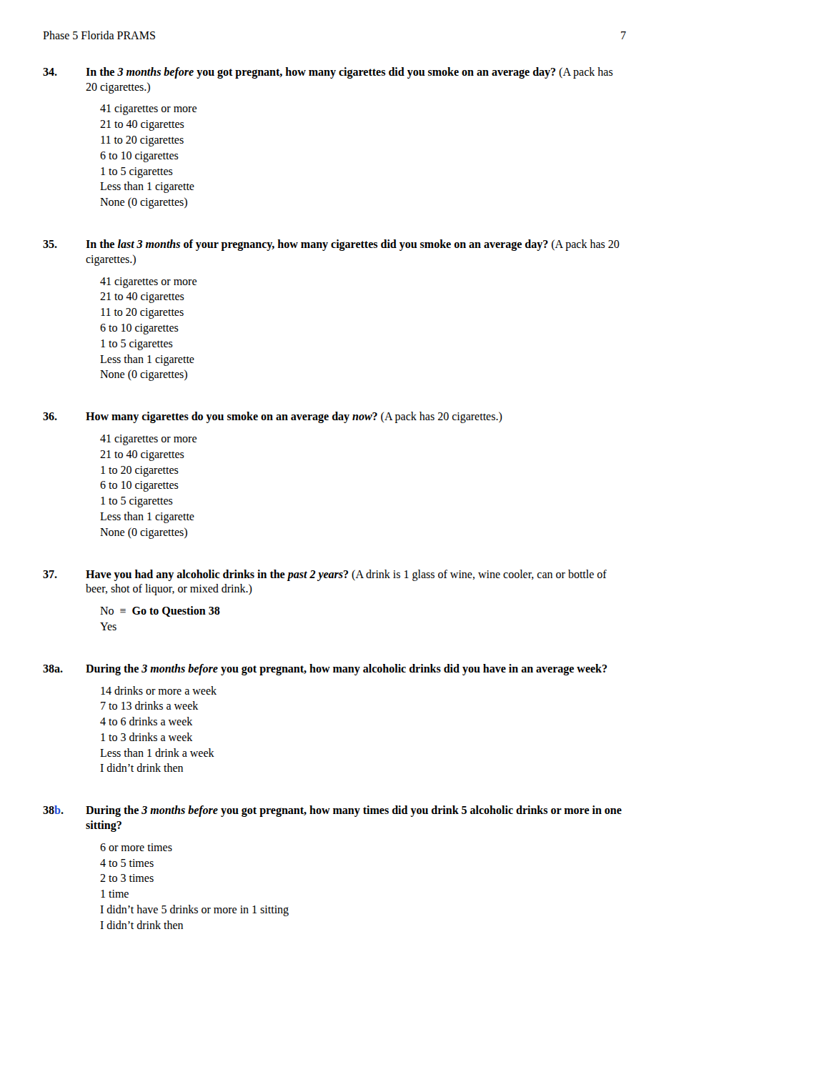Phase 5 Florida PRAMS
7
34.
In the 3 months before you got pregnant, how many cigarettes did you smoke on an average day? (A pack has 20 cigarettes.)
41 cigarettes or more
21 to 40 cigarettes
11 to 20 cigarettes
6 to 10 cigarettes
1 to 5 cigarettes
Less than 1 cigarette
None (0 cigarettes)
35.
In the last 3 months of your pregnancy, how many cigarettes did you smoke on an average day? (A pack has 20 cigarettes.)
41 cigarettes or more
21 to 40 cigarettes
11 to 20 cigarettes
6 to 10 cigarettes
1 to 5 cigarettes
Less than 1 cigarette
None (0 cigarettes)
36.
How many cigarettes do you smoke on an average day now? (A pack has 20 cigarettes.)
41 cigarettes or more
21 to 40 cigarettes
1 to 20 cigarettes
6 to 10 cigarettes
1 to 5 cigarettes
Less than 1 cigarette
None (0 cigarettes)
37.
Have you had any alcoholic drinks in the past 2 years? (A drink is 1 glass of wine, wine cooler, can or bottle of beer, shot of liquor, or mixed drink.)
No ≡ Go to Question 38
Yes
38a.
During the 3 months before you got pregnant, how many alcoholic drinks did you have in an average week?
14 drinks or more a week
7 to 13 drinks a week
4 to 6 drinks a week
1 to 3 drinks a week
Less than 1 drink a week
I didn’t drink then
38b.
During the 3 months before you got pregnant, how many times did you drink 5 alcoholic drinks or more in one sitting?
6 or more times
4 to 5 times
2 to 3 times
1 time
I didn’t have 5 drinks or more in 1 sitting
I didn’t drink then